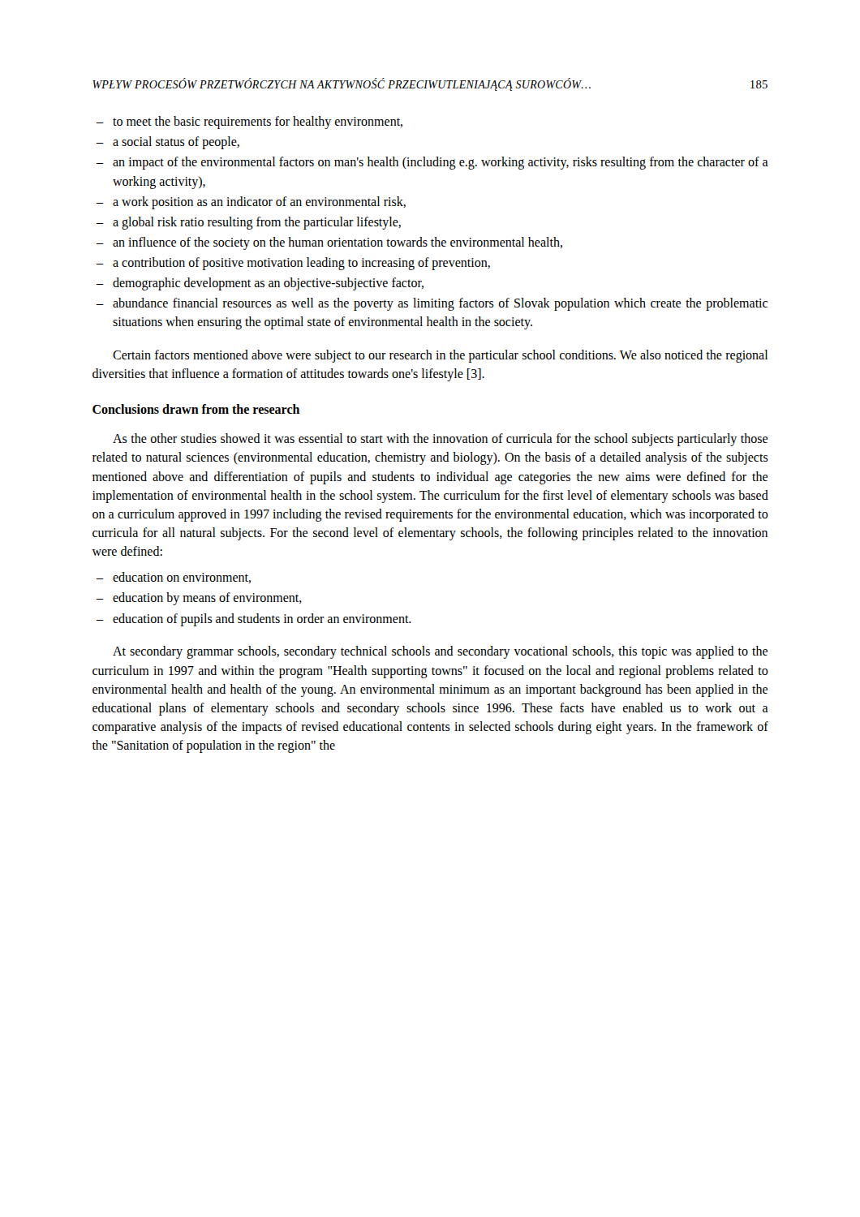Wpływ procesów przetwórczych na aktywność przeciwutleniającą surowców… 185
to meet the basic requirements for healthy environment,
a social status of people,
an impact of the environmental factors on man's health (including e.g. working activity, risks resulting from the character of a working activity),
a work position as an indicator of an environmental risk,
a global risk ratio resulting from the particular lifestyle,
an influence of the society on the human orientation towards the environmental health,
a contribution of positive motivation leading to increasing of prevention,
demographic development as an objective-subjective factor,
abundance financial resources as well as the poverty as limiting factors of Slovak population which create the problematic situations when ensuring the optimal state of environmental health in the society.
Certain factors mentioned above were subject to our research in the particular school conditions. We also noticed the regional diversities that influence a formation of attitudes towards one's lifestyle [3].
Conclusions drawn from the research
As the other studies showed it was essential to start with the innovation of curricula for the school subjects particularly those related to natural sciences (environmental education, chemistry and biology). On the basis of a detailed analysis of the subjects mentioned above and differentiation of pupils and students to individual age categories the new aims were defined for the implementation of environmental health in the school system. The curriculum for the first level of elementary schools was based on a curriculum approved in 1997 including the revised requirements for the environmental education, which was incorporated to curricula for all natural subjects. For the second level of elementary schools, the following principles related to the innovation were defined:
education on environment,
education by means of environment,
education of pupils and students in order an environment.
At secondary grammar schools, secondary technical schools and secondary vocational schools, this topic was applied to the curriculum in 1997 and within the program "Health supporting towns" it focused on the local and regional problems related to environmental health and health of the young. An environmental minimum as an important background has been applied in the educational plans of elementary schools and secondary schools since 1996. These facts have enabled us to work out a comparative analysis of the impacts of revised educational contents in selected schools during eight years. In the framework of the "Sanitation of population in the region" the